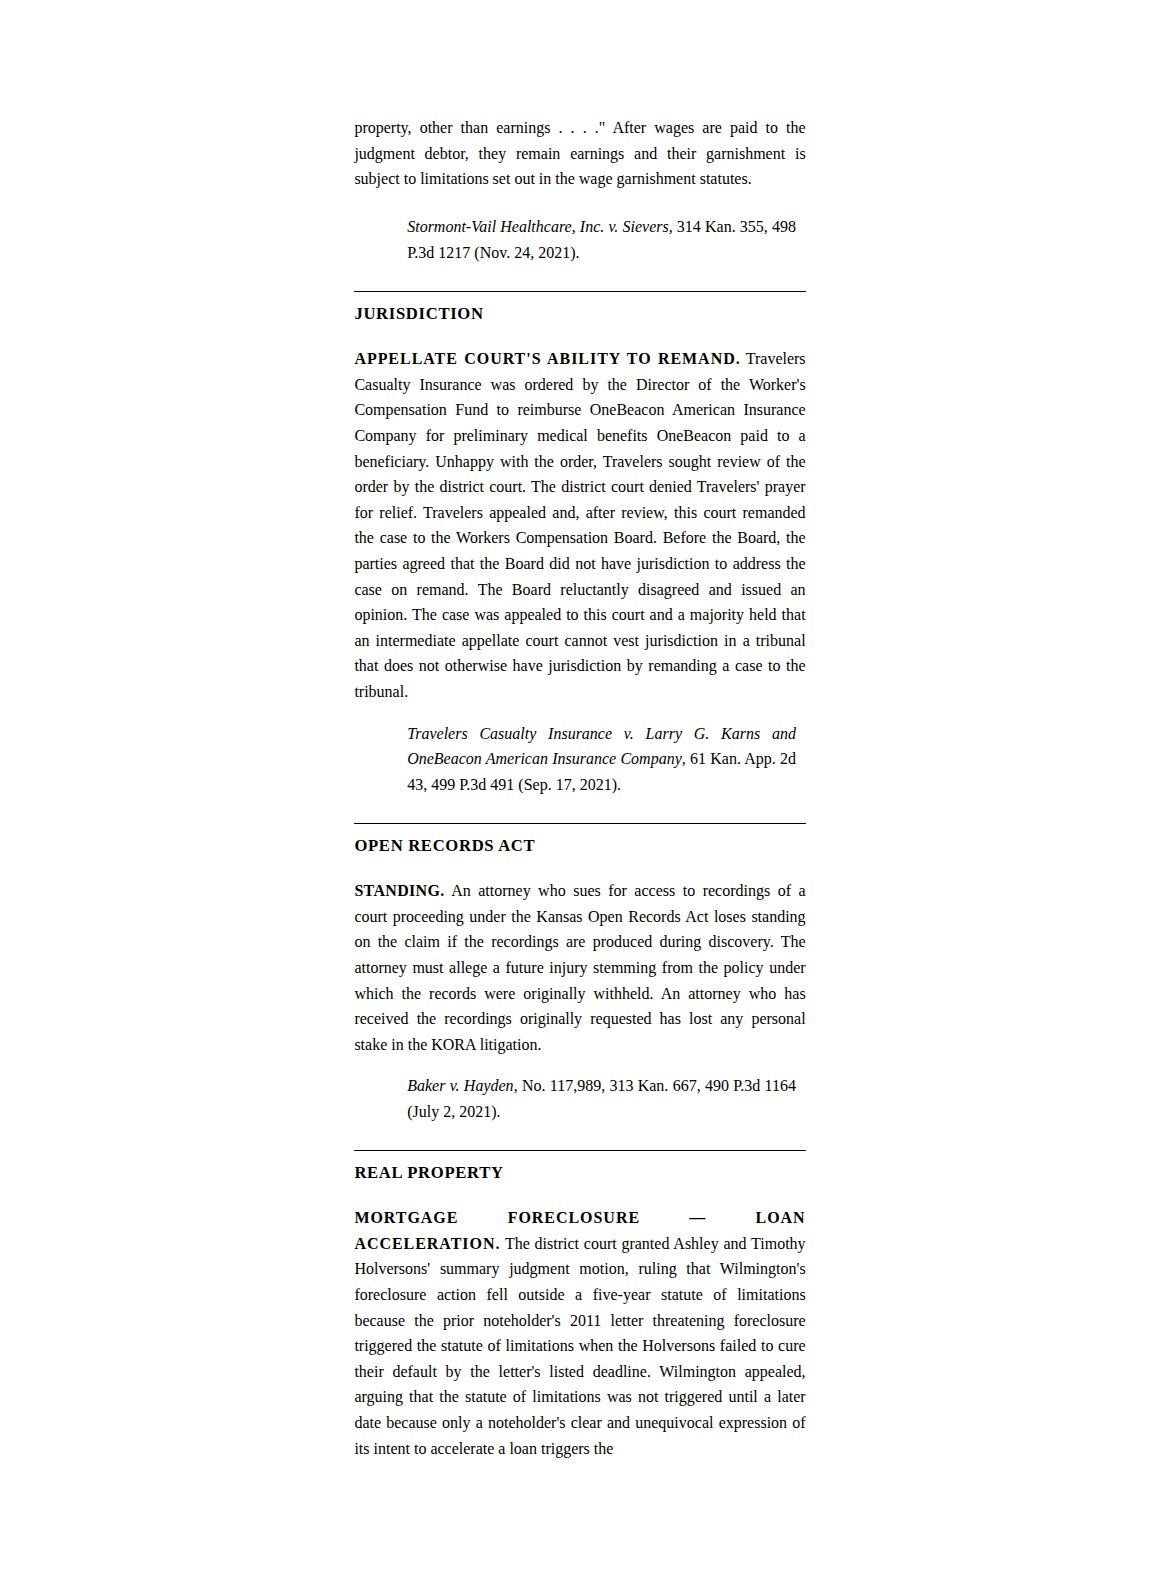property, other than earnings . . . ." After wages are paid to the judgment debtor, they remain earnings and their garnishment is subject to limitations set out in the wage garnishment statutes.
Stormont-Vail Healthcare, Inc. v. Sievers, 314 Kan. 355, 498 P.3d 1217 (Nov. 24, 2021).
JURISDICTION
APPELLATE COURT'S ABILITY TO REMAND. Travelers Casualty Insurance was ordered by the Director of the Worker's Compensation Fund to reimburse OneBeacon American Insurance Company for preliminary medical benefits OneBeacon paid to a beneficiary. Unhappy with the order, Travelers sought review of the order by the district court. The district court denied Travelers' prayer for relief. Travelers appealed and, after review, this court remanded the case to the Workers Compensation Board. Before the Board, the parties agreed that the Board did not have jurisdiction to address the case on remand. The Board reluctantly disagreed and issued an opinion. The case was appealed to this court and a majority held that an intermediate appellate court cannot vest jurisdiction in a tribunal that does not otherwise have jurisdiction by remanding a case to the tribunal.
Travelers Casualty Insurance v. Larry G. Karns and OneBeacon American Insurance Company, 61 Kan. App. 2d 43, 499 P.3d 491 (Sep. 17, 2021).
OPEN RECORDS ACT
STANDING. An attorney who sues for access to recordings of a court proceeding under the Kansas Open Records Act loses standing on the claim if the recordings are produced during discovery. The attorney must allege a future injury stemming from the policy under which the records were originally withheld. An attorney who has received the recordings originally requested has lost any personal stake in the KORA litigation.
Baker v. Hayden, No. 117,989, 313 Kan. 667, 490 P.3d 1164 (July 2, 2021).
REAL PROPERTY
MORTGAGE FORECLOSURE — LOAN ACCELERATION. The district court granted Ashley and Timothy Holversons' summary judgment motion, ruling that Wilmington's foreclosure action fell outside a five-year statute of limitations because the prior noteholder's 2011 letter threatening foreclosure triggered the statute of limitations when the Holversons failed to cure their default by the letter's listed deadline. Wilmington appealed, arguing that the statute of limitations was not triggered until a later date because only a noteholder's clear and unequivocal expression of its intent to accelerate a loan triggers the